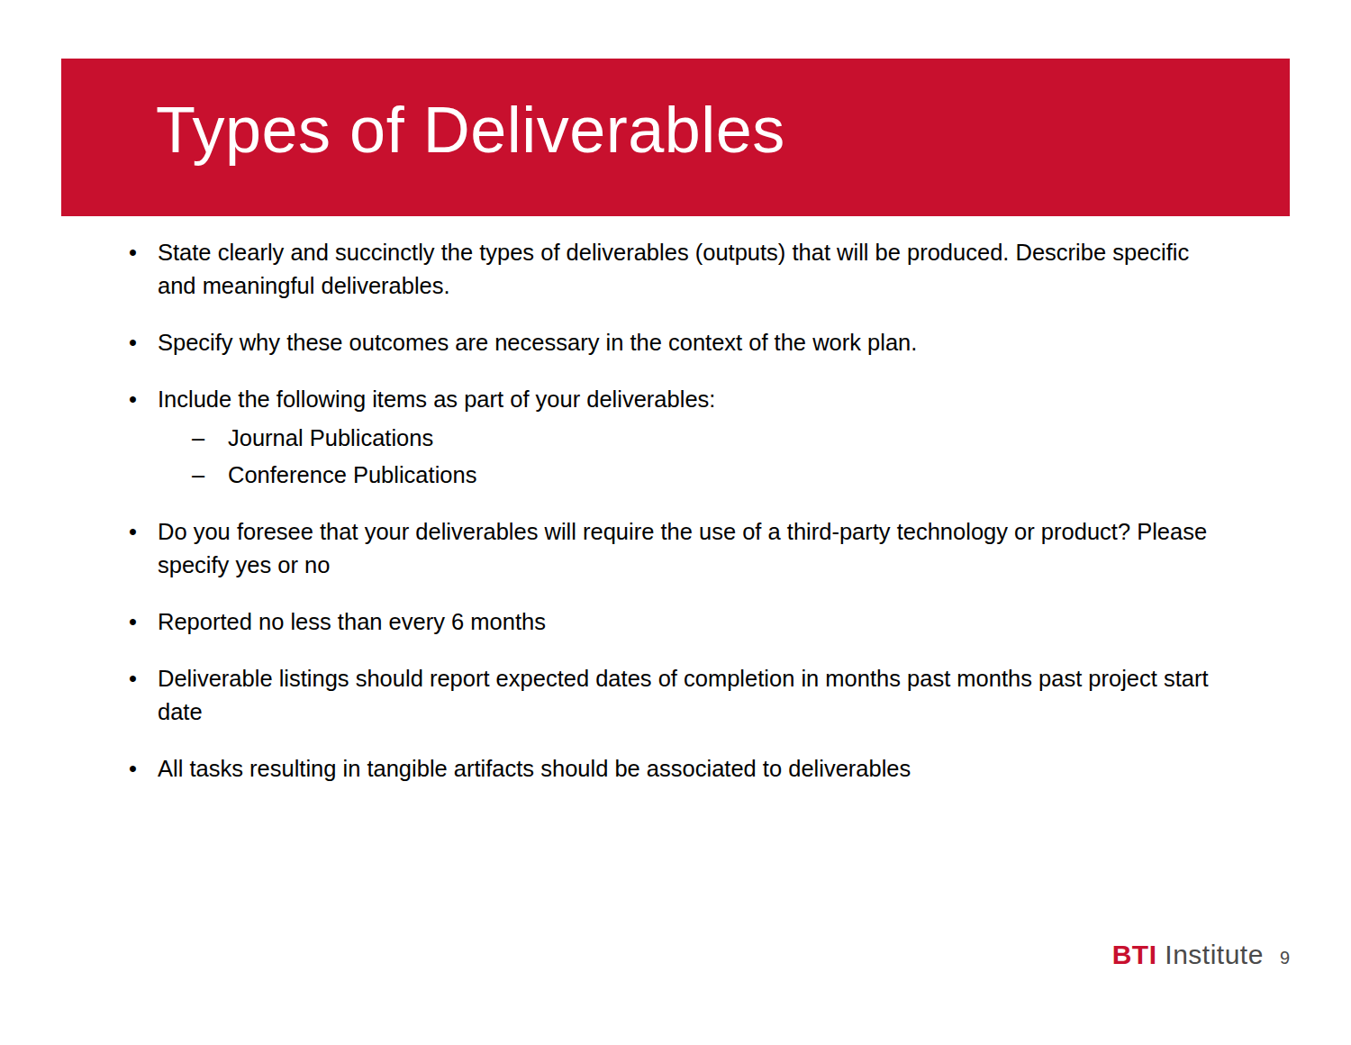Types of Deliverables
State clearly and succinctly the types of deliverables (outputs) that will be produced. Describe specific and meaningful deliverables.
Specify why these outcomes are necessary in the context of the work plan.
Include the following items as part of your deliverables:
Journal Publications
Conference Publications
Do you foresee that your deliverables will require the use of a third-party technology or product? Please specify yes or no
Reported no less than every 6 months
Deliverable listings should report expected dates of completion in months past months past project start date
All tasks resulting in tangible artifacts should be associated to deliverables
BTI Institute
9